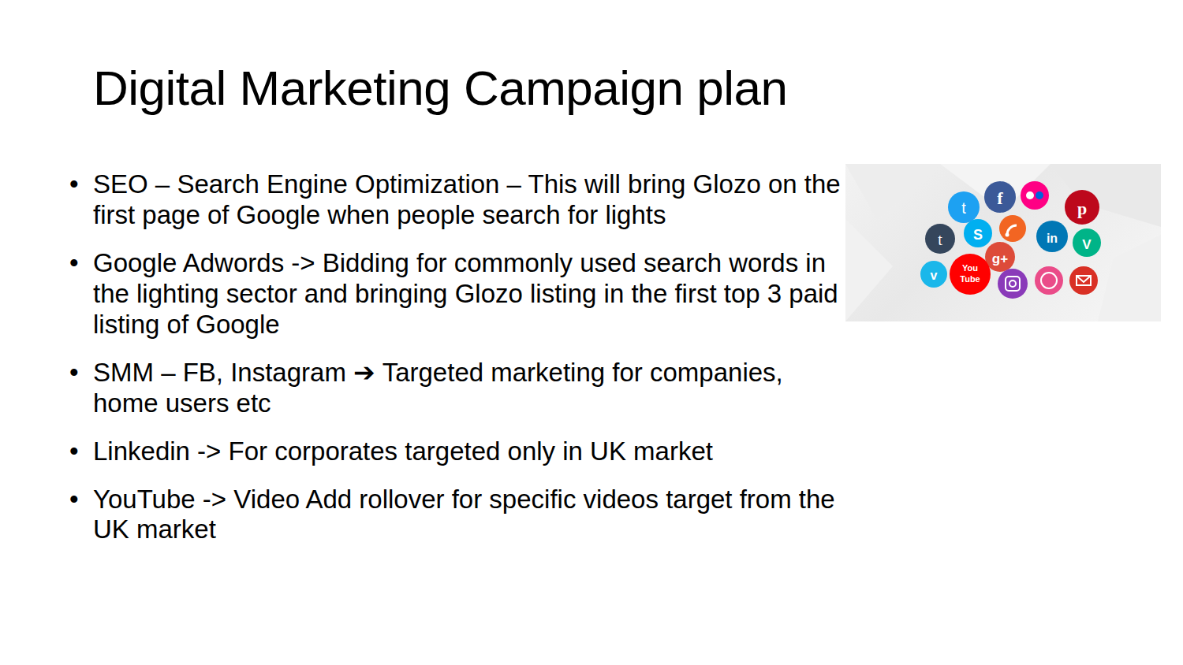Digital Marketing Campaign plan
SEO – Search Engine Optimization – This will bring Glozo on the first page of Google when people search for lights
Google Adwords -> Bidding for commonly used search words in the lighting sector and bringing Glozo listing in the first top 3 paid listing of Google
SMM – FB, Instagram ➔ Targeted marketing for companies, home users etc
Linkedin -> For corporates targeted only in UK market
YouTube -> Video Add rollover for specific videos target from the UK market
t f p t S in V g+ v You Tube